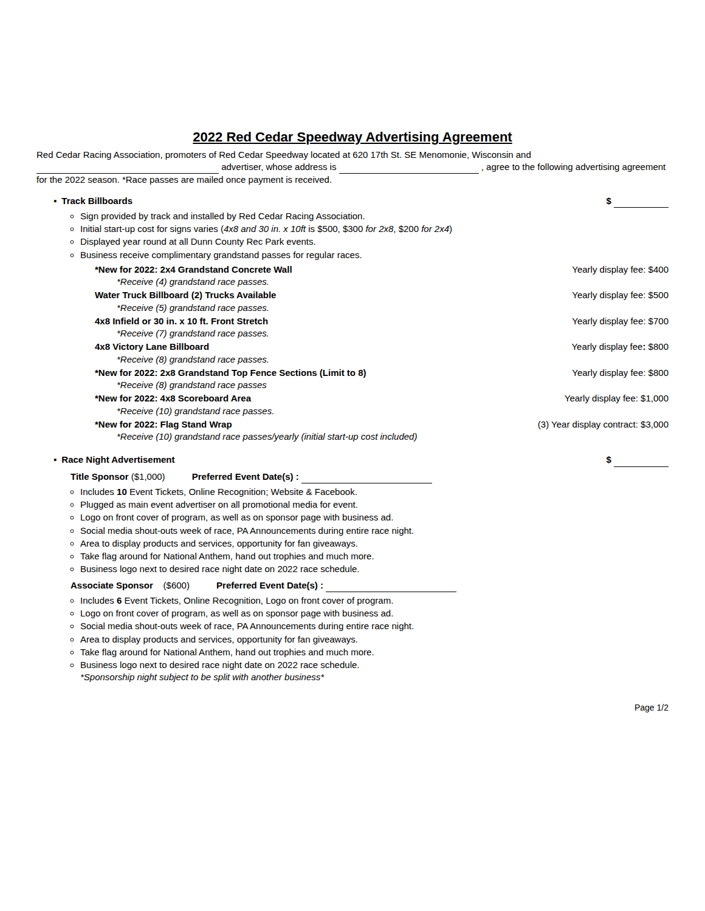2022 Red Cedar Speedway Advertising Agreement
Red Cedar Racing Association, promoters of Red Cedar Speedway located at 620 17th St. SE Menomonie, Wisconsin and advertiser, whose address is , agree to the following advertising agreement for the 2022 season. *Race passes are mailed once payment is received.
▪Track Billboards $
Sign provided by track and installed by Red Cedar Racing Association.
Initial start-up cost for signs varies (4x8 and 30 in. x 10ft is $500, $300 for 2x8, $200 for 2x4)
Displayed year round at all Dunn County Rec Park events.
Business receive complimentary grandstand passes for regular races.
*New for 2022: 2x4 Grandstand Concrete Wall Yearly display fee: $400
*Receive (4) grandstand race passes.
Water Truck Billboard (2) Trucks Available Yearly display fee: $500
*Receive (5) grandstand race passes.
4x8 Infield or 30 in. x 10 ft. Front Stretch Yearly display fee: $700
*Receive (7) grandstand race passes.
4x8 Victory Lane Billboard Yearly display fee: $800
*Receive (8) grandstand race passes.
*New for 2022: 2x8 Grandstand Top Fence Sections (Limit to 8) Yearly display fee: $800
*Receive (8) grandstand race passes
*New for 2022: 4x8 Scoreboard Area Yearly display fee: $1,000
*Receive (10) grandstand race passes.
*New for 2022: Flag Stand Wrap (3) Year display contract: $3,000
*Receive (10) grandstand race passes/yearly (initial start-up cost included)
▪Race Night Advertisement $
Title Sponsor ($1,000) Preferred Event Date(s) :
Includes 10 Event Tickets, Online Recognition; Website & Facebook.
Plugged as main event advertiser on all promotional media for event.
Logo on front cover of program, as well as on sponsor page with business ad.
Social media shout-outs week of race, PA Announcements during entire race night.
Area to display products and services, opportunity for fan giveaways.
Take flag around for National Anthem, hand out trophies and much more.
Business logo next to desired race night date on 2022 race schedule.
Associate Sponsor ($600) Preferred Event Date(s) :
Includes 6 Event Tickets, Online Recognition, Logo on front cover of program.
Logo on front cover of program, as well as on sponsor page with business ad.
Social media shout-outs week of race, PA Announcements during entire race night.
Area to display products and services, opportunity for fan giveaways.
Take flag around for National Anthem, hand out trophies and much more.
Business logo next to desired race night date on 2022 race schedule.
*Sponsorship night subject to be split with another business*
Page 1/2